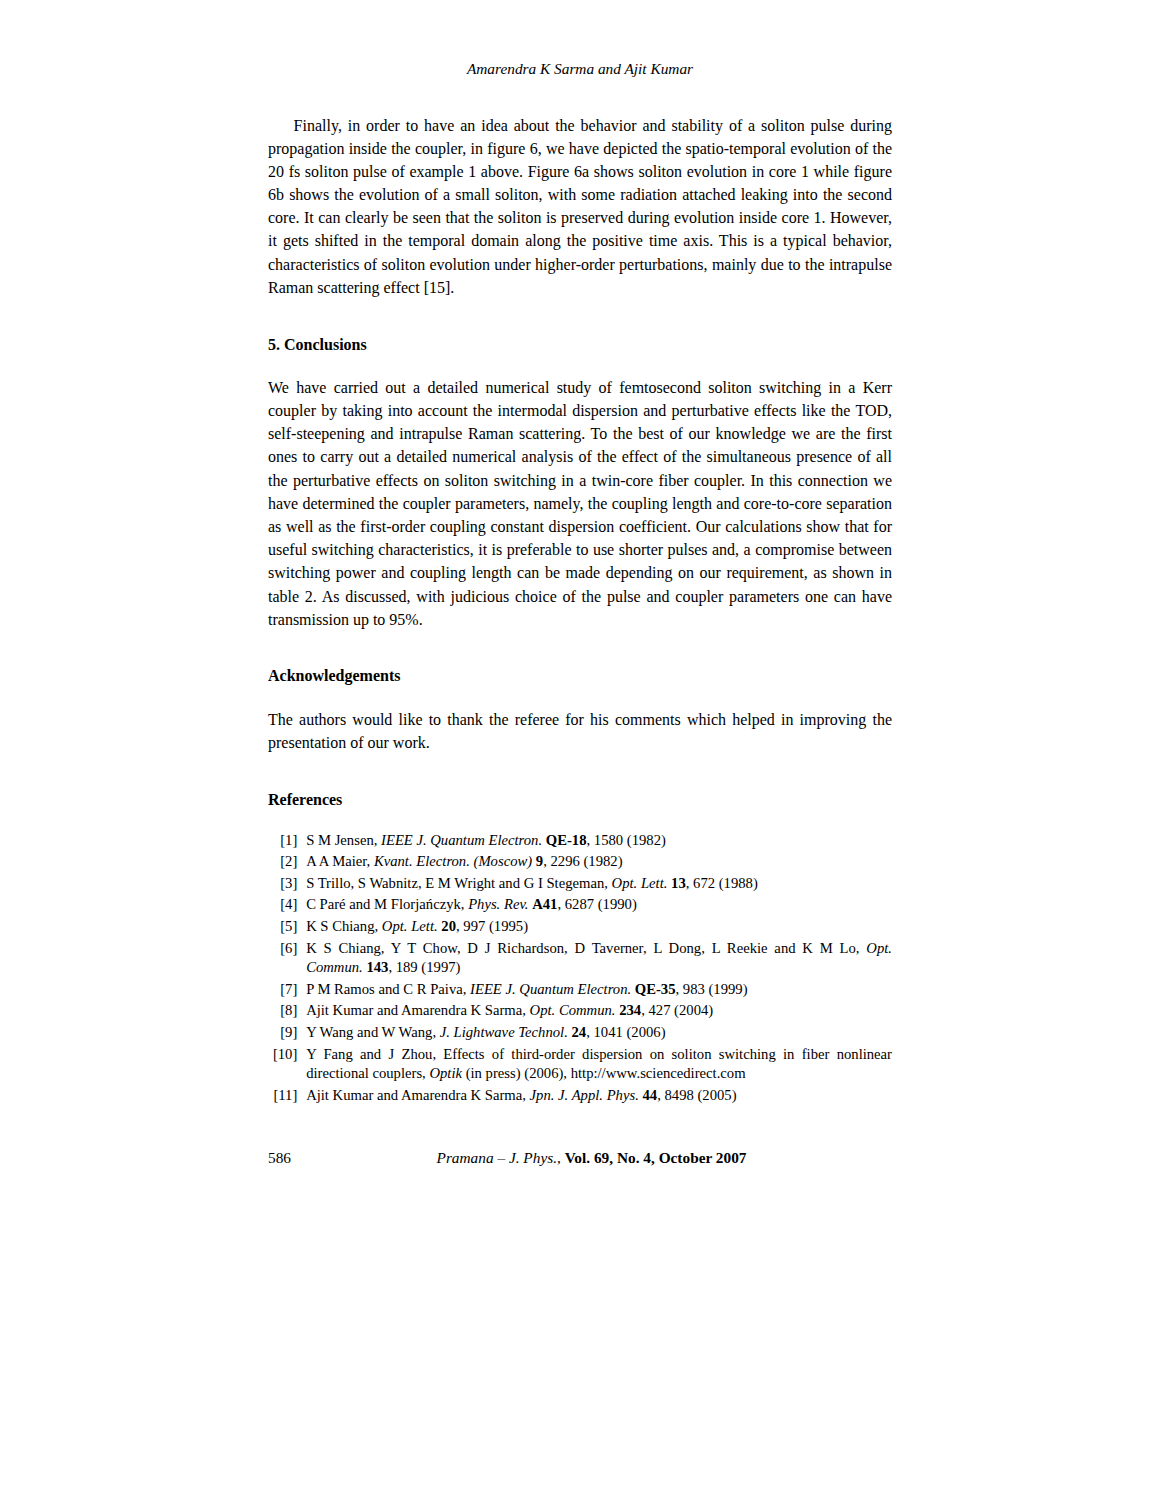Amarendra K Sarma and Ajit Kumar
Finally, in order to have an idea about the behavior and stability of a soliton pulse during propagation inside the coupler, in figure 6, we have depicted the spatio-temporal evolution of the 20 fs soliton pulse of example 1 above. Figure 6a shows soliton evolution in core 1 while figure 6b shows the evolution of a small soliton, with some radiation attached leaking into the second core. It can clearly be seen that the soliton is preserved during evolution inside core 1. However, it gets shifted in the temporal domain along the positive time axis. This is a typical behavior, characteristics of soliton evolution under higher-order perturbations, mainly due to the intrapulse Raman scattering effect [15].
5. Conclusions
We have carried out a detailed numerical study of femtosecond soliton switching in a Kerr coupler by taking into account the intermodal dispersion and perturbative effects like the TOD, self-steepening and intrapulse Raman scattering. To the best of our knowledge we are the first ones to carry out a detailed numerical analysis of the effect of the simultaneous presence of all the perturbative effects on soliton switching in a twin-core fiber coupler. In this connection we have determined the coupler parameters, namely, the coupling length and core-to-core separation as well as the first-order coupling constant dispersion coefficient. Our calculations show that for useful switching characteristics, it is preferable to use shorter pulses and, a compromise between switching power and coupling length can be made depending on our requirement, as shown in table 2. As discussed, with judicious choice of the pulse and coupler parameters one can have transmission up to 95%.
Acknowledgements
The authors would like to thank the referee for his comments which helped in improving the presentation of our work.
References
[1] S M Jensen, IEEE J. Quantum Electron. QE-18, 1580 (1982)
[2] A A Maier, Kvant. Electron. (Moscow) 9, 2296 (1982)
[3] S Trillo, S Wabnitz, E M Wright and G I Stegeman, Opt. Lett. 13, 672 (1988)
[4] C Paré and M Florjańczyk, Phys. Rev. A41, 6287 (1990)
[5] K S Chiang, Opt. Lett. 20, 997 (1995)
[6] K S Chiang, Y T Chow, D J Richardson, D Taverner, L Dong, L Reekie and K M Lo, Opt. Commun. 143, 189 (1997)
[7] P M Ramos and C R Paiva, IEEE J. Quantum Electron. QE-35, 983 (1999)
[8] Ajit Kumar and Amarendra K Sarma, Opt. Commun. 234, 427 (2004)
[9] Y Wang and W Wang, J. Lightwave Technol. 24, 1041 (2006)
[10] Y Fang and J Zhou, Effects of third-order dispersion on soliton switching in fiber nonlinear directional couplers, Optik (in press) (2006), http://www.sciencedirect.com
[11] Ajit Kumar and Amarendra K Sarma, Jpn. J. Appl. Phys. 44, 8498 (2005)
586
Pramana – J. Phys., Vol. 69, No. 4, October 2007